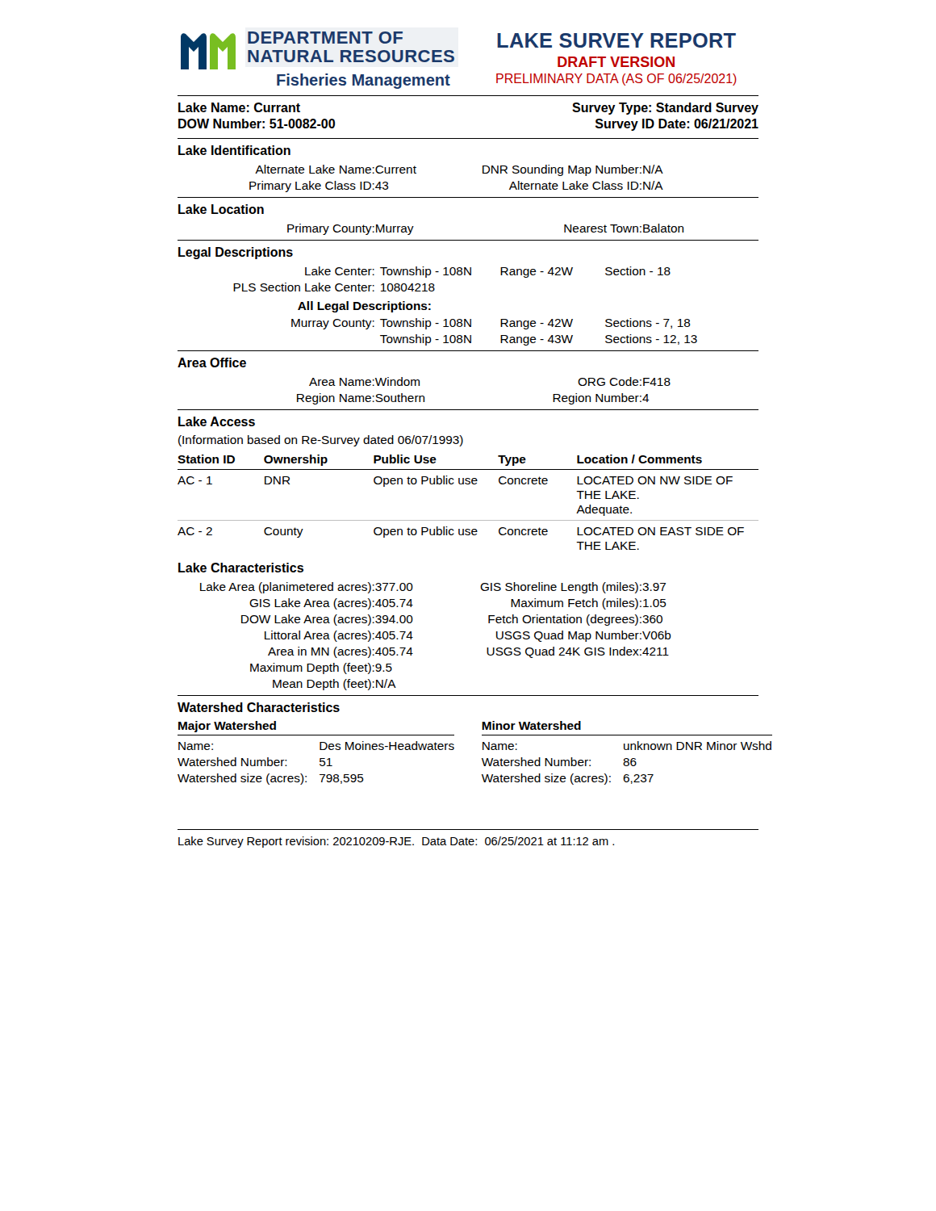DEPARTMENT OFNATURAL RESOURCES
Fisheries Management
LAKE SURVEY REPORT
DRAFT VERSION
PRELIMINARY DATA (AS OF 06/25/2021)
Lake Name: Currant
Survey Type: Standard Survey
DOW Number: 51-0082-00
Survey ID Date: 06/21/2021
Lake Identification
| Alternate Lake Name: | Current | DNR Sounding Map Number: | N/A |
| Primary Lake Class ID: | 43 | Alternate Lake Class ID: | N/A |
Lake Location
| Primary County: | Murray | Nearest Town: | Balaton |
Legal Descriptions
| Lake Center: | Township - 108N | Range - 42W | Section - 18 |
| PLS Section Lake Center: | 10804218 | | |
All Legal Descriptions:
| Murray County: | Township - 108N | Range - 42W | Sections - 7, 18 |
| | Township - 108N | Range - 43W | Sections - 12, 13 |
Area Office
| Area Name: | Windom | ORG Code: | F418 |
| Region Name: | Southern | Region Number: | 4 |
Lake Access
(Information based on Re-Survey dated 06/07/1993)
| Station ID | Ownership | Public Use | Type | Location / Comments |
| --- | --- | --- | --- | --- |
| AC - 1 | DNR | Open to Public use | Concrete | LOCATED ON NW SIDE OF THE LAKE. Adequate. |
| AC - 2 | County | Open to Public use | Concrete | LOCATED ON EAST SIDE OF THE LAKE. |
Lake Characteristics
| Lake Area (planimetered acres): | 377.00 | GIS Shoreline Length (miles): | 3.97 |
| GIS Lake Area (acres): | 405.74 | Maximum Fetch (miles): | 1.05 |
| DOW Lake Area (acres): | 394.00 | Fetch Orientation (degrees): | 360 |
| Littoral Area (acres): | 405.74 | USGS Quad Map Number: | V06b |
| Area in MN (acres): | 405.74 | USGS Quad 24K GIS Index: | 4211 |
| Maximum Depth (feet): | 9.5 | | |
| Mean Depth (feet): | N/A | | |
Watershed Characteristics
Major Watershed
| Name: | Des Moines-Headwaters |
| Watershed Number: | 51 |
| Watershed size (acres): | 798,595 |
Minor Watershed
| Name: | unknown DNR Minor Wshd |
| Watershed Number: | 86 |
| Watershed size (acres): | 6,237 |
Lake Survey Report revision: 20210209-RJE. Data Date: 06/25/2021 at 11:12 am .